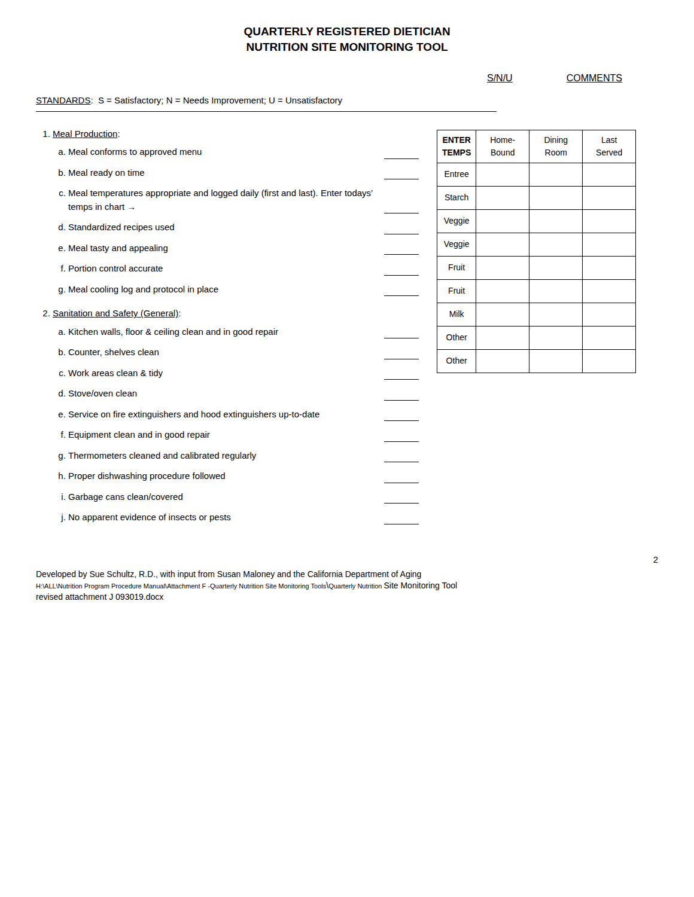QUARTERLY REGISTERED DIETICIAN
NUTRITION SITE MONITORING TOOL
S/N/U COMMENTS
STANDARDS: S = Satisfactory; N = Needs Improvement; U = Unsatisfactory
Meal Production:
Meal conforms to approved menu
Meal ready on time
Meal temperatures appropriate and logged daily (first and last). Enter todays’ temps in chart →
Standardized recipes used
Meal tasty and appealing
Portion control accurate
Meal cooling log and protocol in place
Sanitation and Safety (General):
Kitchen walls, floor & ceiling clean and in good repair
Counter, shelves clean
Work areas clean & tidy
Stove/oven clean
Service on fire extinguishers and hood extinguishers up-to-date
Equipment clean and in good repair
Thermometers cleaned and calibrated regularly
Proper dishwashing procedure followed
Garbage cans clean/covered
No apparent evidence of insects or pests
| ENTER TEMPS | Home- Bound | Dining Room | Last Served |
| --- | --- | --- | --- |
| Entree | | | |
| Starch | | | |
| Veggie | | | |
| Veggie | | | |
| Fruit | | | |
| Fruit | | | |
| Milk | | | |
| Other | | | |
| Other | | | |
2
Developed by Sue Schultz, R.D., with input from Susan Maloney and the California Department of Aging
H:\ALL\Nutrition Program Procedure Manual\Attachment F -Quarterly Nutrition Site Monitoring Tools\Quarterly Nutrition Site Monitoring Tool
revised attachment J 093019.docx